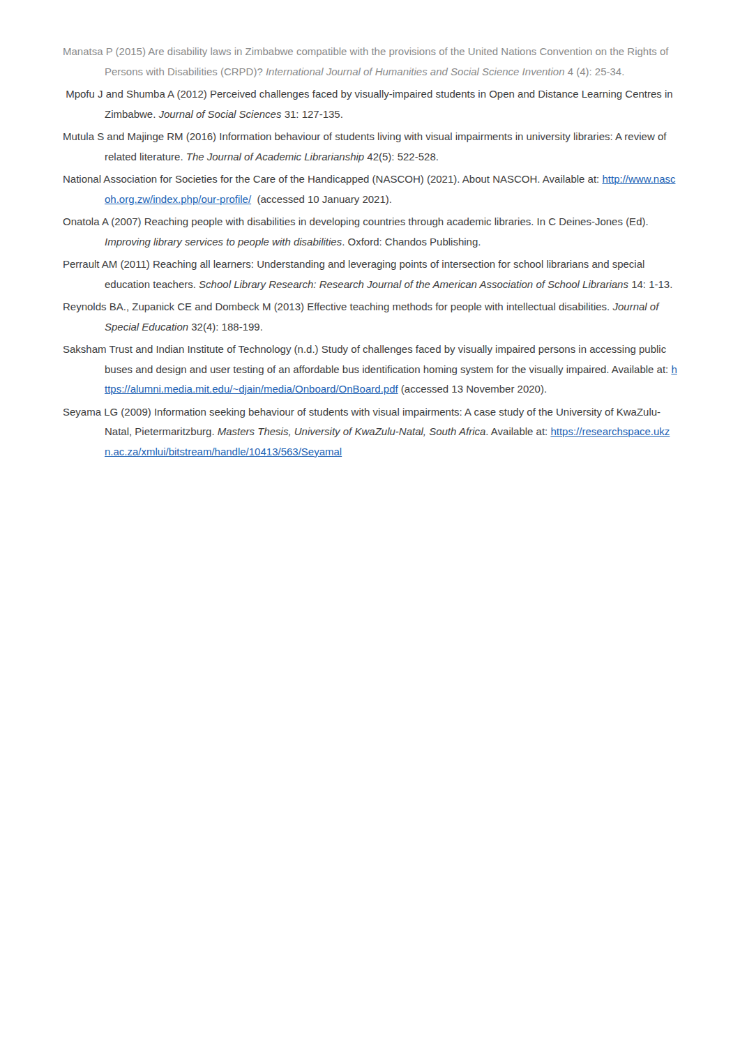Manatsa P (2015) Are disability laws in Zimbabwe compatible with the provisions of the United Nations Convention on the Rights of Persons with Disabilities (CRPD)? International Journal of Humanities and Social Science Invention 4 (4): 25-34.
Mpofu J and Shumba A (2012) Perceived challenges faced by visually-impaired students in Open and Distance Learning Centres in Zimbabwe. Journal of Social Sciences 31: 127-135.
Mutula S and Majinge RM (2016) Information behaviour of students living with visual impairments in university libraries: A review of related literature. The Journal of Academic Librarianship 42(5): 522-528.
National Association for Societies for the Care of the Handicapped (NASCOH) (2021). About NASCOH. Available at: http://www.nascoh.org.zw/index.php/our-profile/ (accessed 10 January 2021).
Onatola A (2007) Reaching people with disabilities in developing countries through academic libraries. In C Deines-Jones (Ed). Improving library services to people with disabilities. Oxford: Chandos Publishing.
Perrault AM (2011) Reaching all learners: Understanding and leveraging points of intersection for school librarians and special education teachers. School Library Research: Research Journal of the American Association of School Librarians 14: 1-13.
Reynolds BA., Zupanick CE and Dombeck M (2013) Effective teaching methods for people with intellectual disabilities. Journal of Special Education 32(4): 188-199.
Saksham Trust and Indian Institute of Technology (n.d.) Study of challenges faced by visually impaired persons in accessing public buses and design and user testing of an affordable bus identification homing system for the visually impaired. Available at: https://alumni.media.mit.edu/~djain/media/Onboard/OnBoard.pdf (accessed 13 November 2020).
Seyama LG (2009) Information seeking behaviour of students with visual impairments: A case study of the University of KwaZulu-Natal, Pietermaritzburg. Masters Thesis, University of KwaZulu-Natal, South Africa. Available at: https://researchspace.ukzn.ac.za/xmlui/bitstream/handle/10413/563/Seyamal